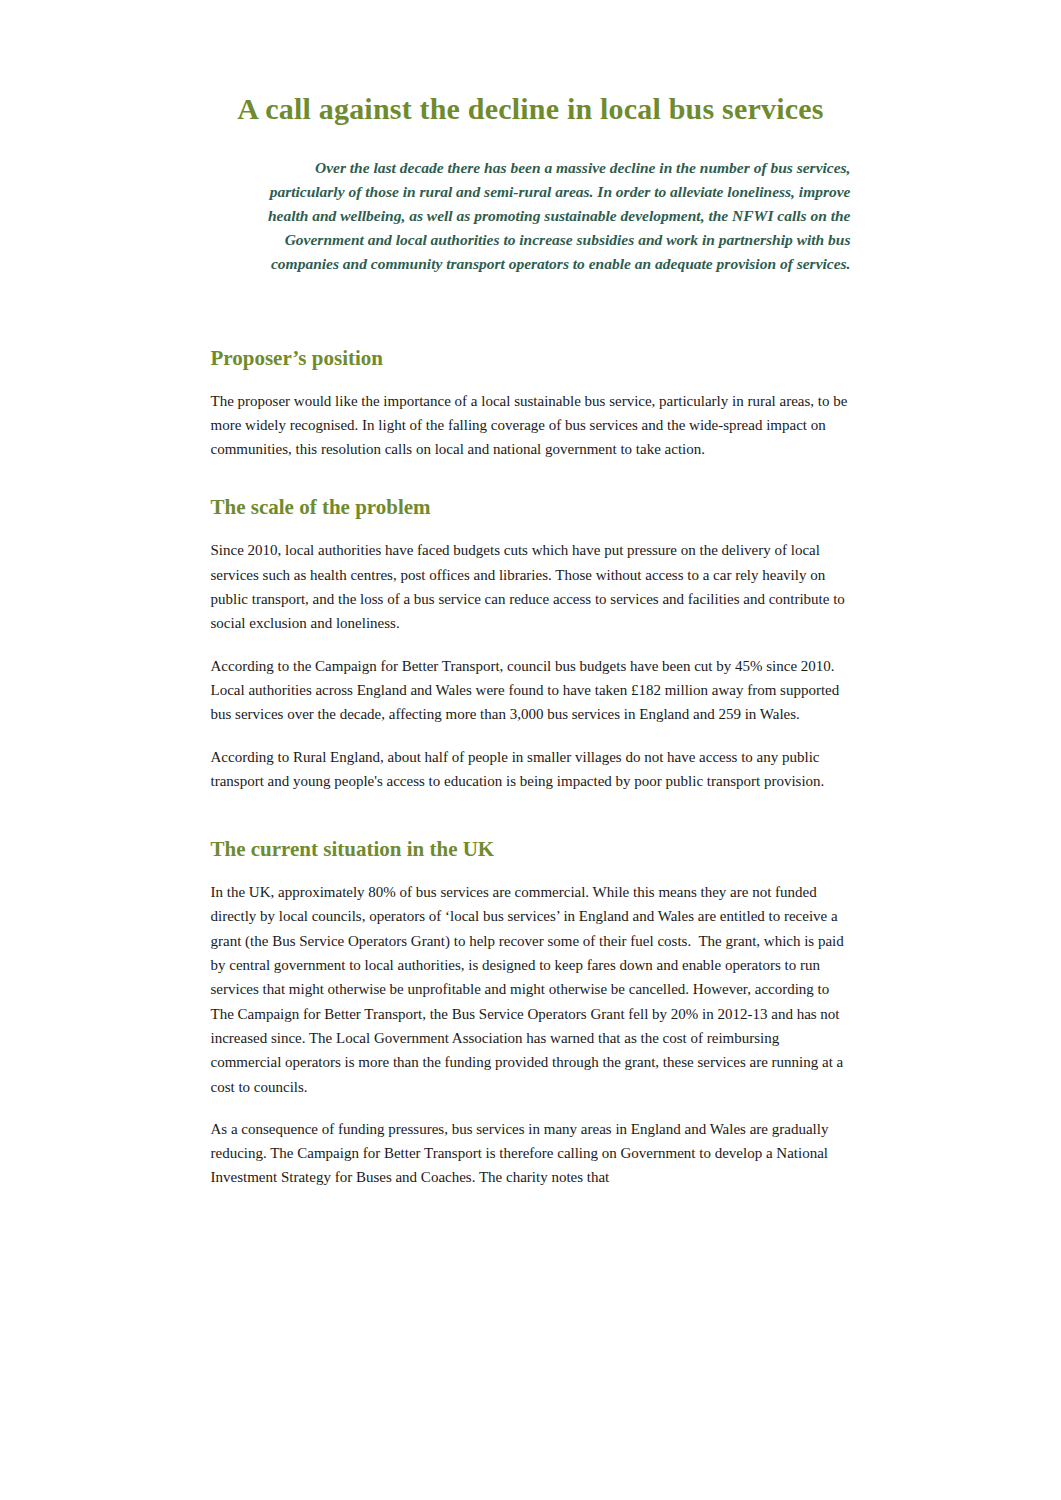A call against the decline in local bus services
Over the last decade there has been a massive decline in the number of bus services, particularly of those in rural and semi-rural areas. In order to alleviate loneliness, improve health and wellbeing, as well as promoting sustainable development, the NFWI calls on the Government and local authorities to increase subsidies and work in partnership with bus companies and community transport operators to enable an adequate provision of services.
Proposer’s position
The proposer would like the importance of a local sustainable bus service, particularly in rural areas, to be more widely recognised. In light of the falling coverage of bus services and the wide-spread impact on communities, this resolution calls on local and national government to take action.
The scale of the problem
Since 2010, local authorities have faced budgets cuts which have put pressure on the delivery of local services such as health centres, post offices and libraries. Those without access to a car rely heavily on public transport, and the loss of a bus service can reduce access to services and facilities and contribute to social exclusion and loneliness.
According to the Campaign for Better Transport, council bus budgets have been cut by 45% since 2010. Local authorities across England and Wales were found to have taken £182 million away from supported bus services over the decade, affecting more than 3,000 bus services in England and 259 in Wales.
According to Rural England, about half of people in smaller villages do not have access to any public transport and young people's access to education is being impacted by poor public transport provision.
The current situation in the UK
In the UK, approximately 80% of bus services are commercial. While this means they are not funded directly by local councils, operators of ‘local bus services’ in England and Wales are entitled to receive a grant (the Bus Service Operators Grant) to help recover some of their fuel costs. The grant, which is paid by central government to local authorities, is designed to keep fares down and enable operators to run services that might otherwise be unprofitable and might otherwise be cancelled. However, according to The Campaign for Better Transport, the Bus Service Operators Grant fell by 20% in 2012-13 and has not increased since. The Local Government Association has warned that as the cost of reimbursing commercial operators is more than the funding provided through the grant, these services are running at a cost to councils.
As a consequence of funding pressures, bus services in many areas in England and Wales are gradually reducing. The Campaign for Better Transport is therefore calling on Government to develop a National Investment Strategy for Buses and Coaches. The charity notes that